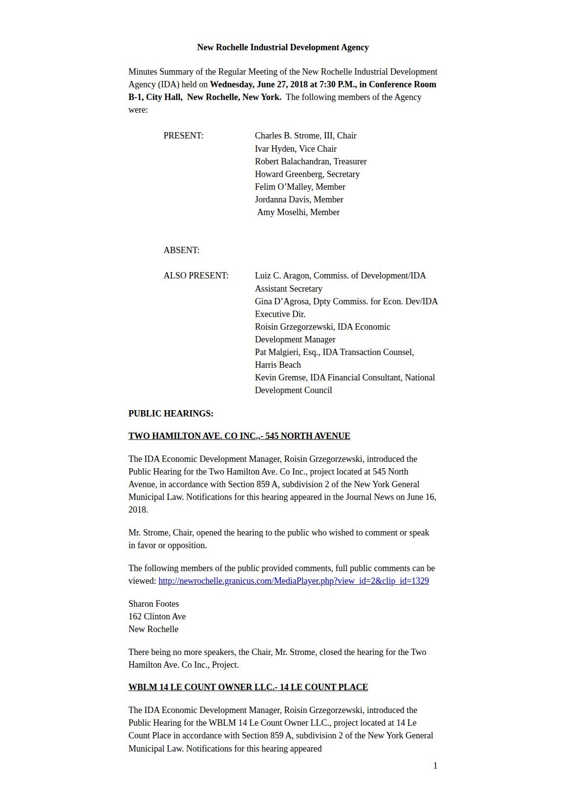New Rochelle Industrial Development Agency
Minutes Summary of the Regular Meeting of the New Rochelle Industrial Development Agency (IDA) held on Wednesday, June 27, 2018 at 7:30 P.M., in Conference Room B-1, City Hall, New Rochelle, New York. The following members of the Agency were:
| PRESENT: | Charles B. Strome, III, Chair |
| | Ivar Hyden, Vice Chair |
| | Robert Balachandran, Treasurer |
| | Howard Greenberg, Secretary |
| | Felim O’Malley, Member |
| | Jordanna Davis, Member |
| | Amy Moselhi, Member |
| ABSENT: | |
| ALSO PRESENT: | Luiz C. Aragon, Commiss. of Development/IDA Assistant Secretary |
| | Gina D’Agrosa, Dpty Commiss. for Econ. Dev/IDA Executive Dir. |
| | Roisin Grzegorzewski, IDA Economic Development Manager |
| | Pat Malgieri, Esq., IDA Transaction Counsel, Harris Beach |
| | Kevin Gremse, IDA Financial Consultant, National Development Council |
PUBLIC HEARINGS:
TWO HAMILTON AVE. CO INC.,- 545 NORTH AVENUE
The IDA Economic Development Manager, Roisin Grzegorzewski, introduced the Public Hearing for the Two Hamilton Ave. Co Inc., project located at 545 North Avenue, in accordance with Section 859 A, subdivision 2 of the New York General Municipal Law. Notifications for this hearing appeared in the Journal News on June 16, 2018.
Mr. Strome, Chair, opened the hearing to the public who wished to comment or speak in favor or opposition.
The following members of the public provided comments, full public comments can be viewed: http://newrochelle.granicus.com/MediaPlayer.php?view_id=2&clip_id=1329
Sharon Footes
162 Clinton Ave
New Rochelle
There being no more speakers, the Chair, Mr. Strome, closed the hearing for the Two Hamilton Ave. Co Inc., Project.
WBLM 14 LE COUNT OWNER LLC.- 14 LE COUNT PLACE
The IDA Economic Development Manager, Roisin Grzegorzewski, introduced the Public Hearing for the WBLM 14 Le Count Owner LLC., project located at 14 Le Count Place in accordance with Section 859 A, subdivision 2 of the New York General Municipal Law. Notifications for this hearing appeared
1